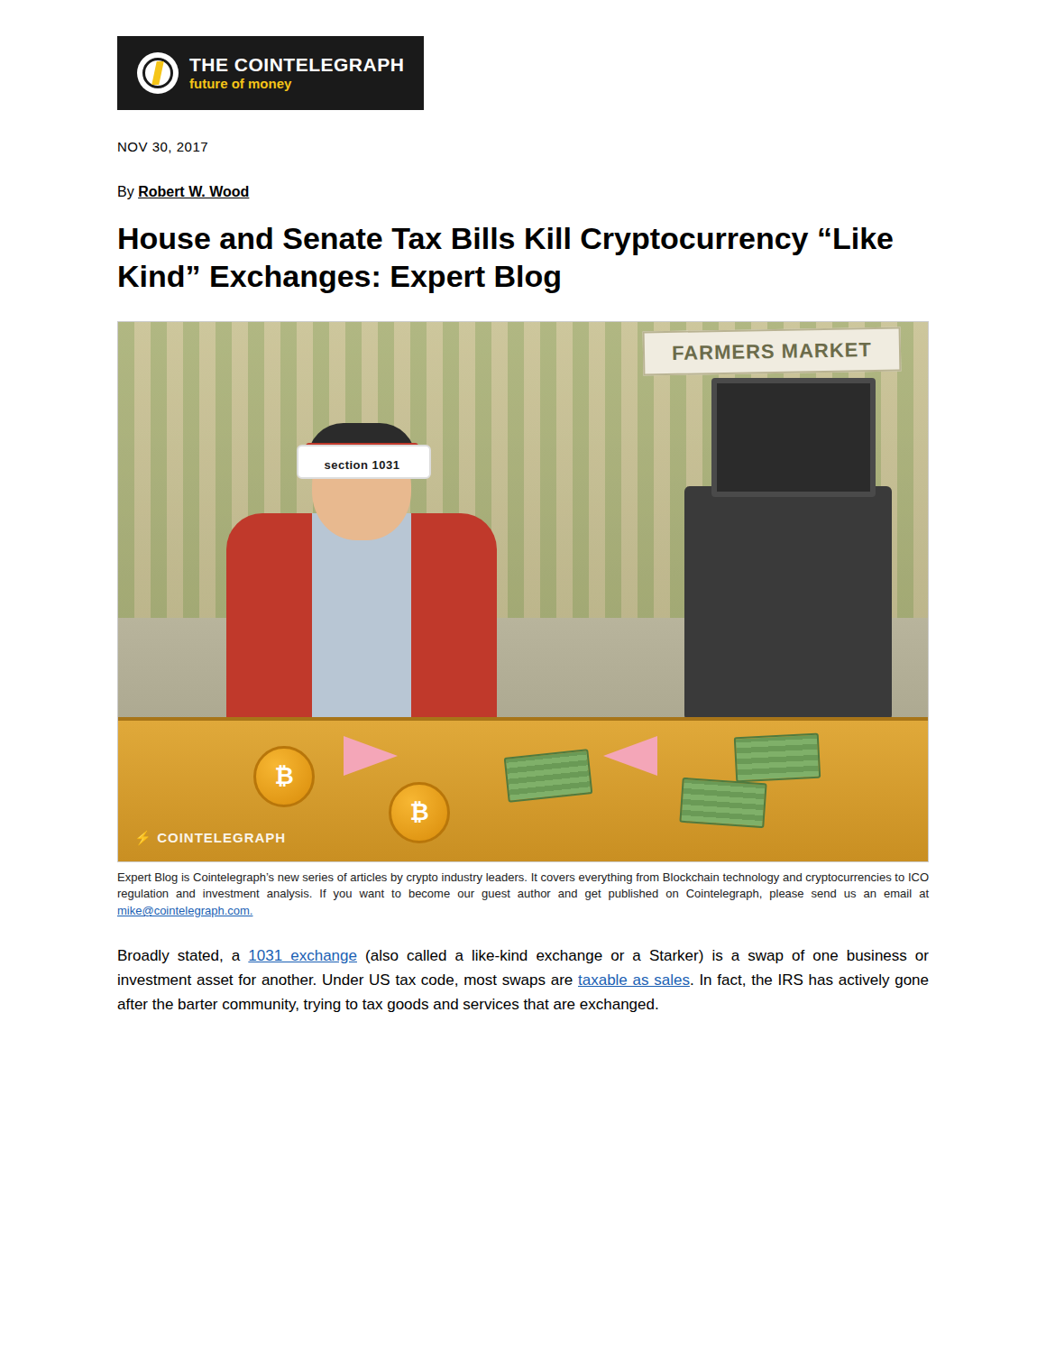THE COINTELEGRAPH
future of money
NOV 30, 2017
By Robert W. Wood
House and Senate Tax Bills Kill Cryptocurrency “Like Kind” Exchanges: Expert Blog
FARMERS MARKET
section 1031
₿
₿
⚡ COINTELEGRAPH
Expert Blog is Cointelegraph’s new series of articles by crypto industry leaders. It covers everything from Blockchain technology and cryptocurrencies to ICO regulation and investment analysis. If you want to become our guest author and get published on Cointelegraph, please send us an email at mike@cointelegraph.com.
Broadly stated, a 1031 exchange (also called a like-kind exchange or a Starker) is a swap of one business or investment asset for another. Under US tax code, most swaps are taxable as sales. In fact, the IRS has actively gone after the barter community, trying to tax goods and services that are exchanged.